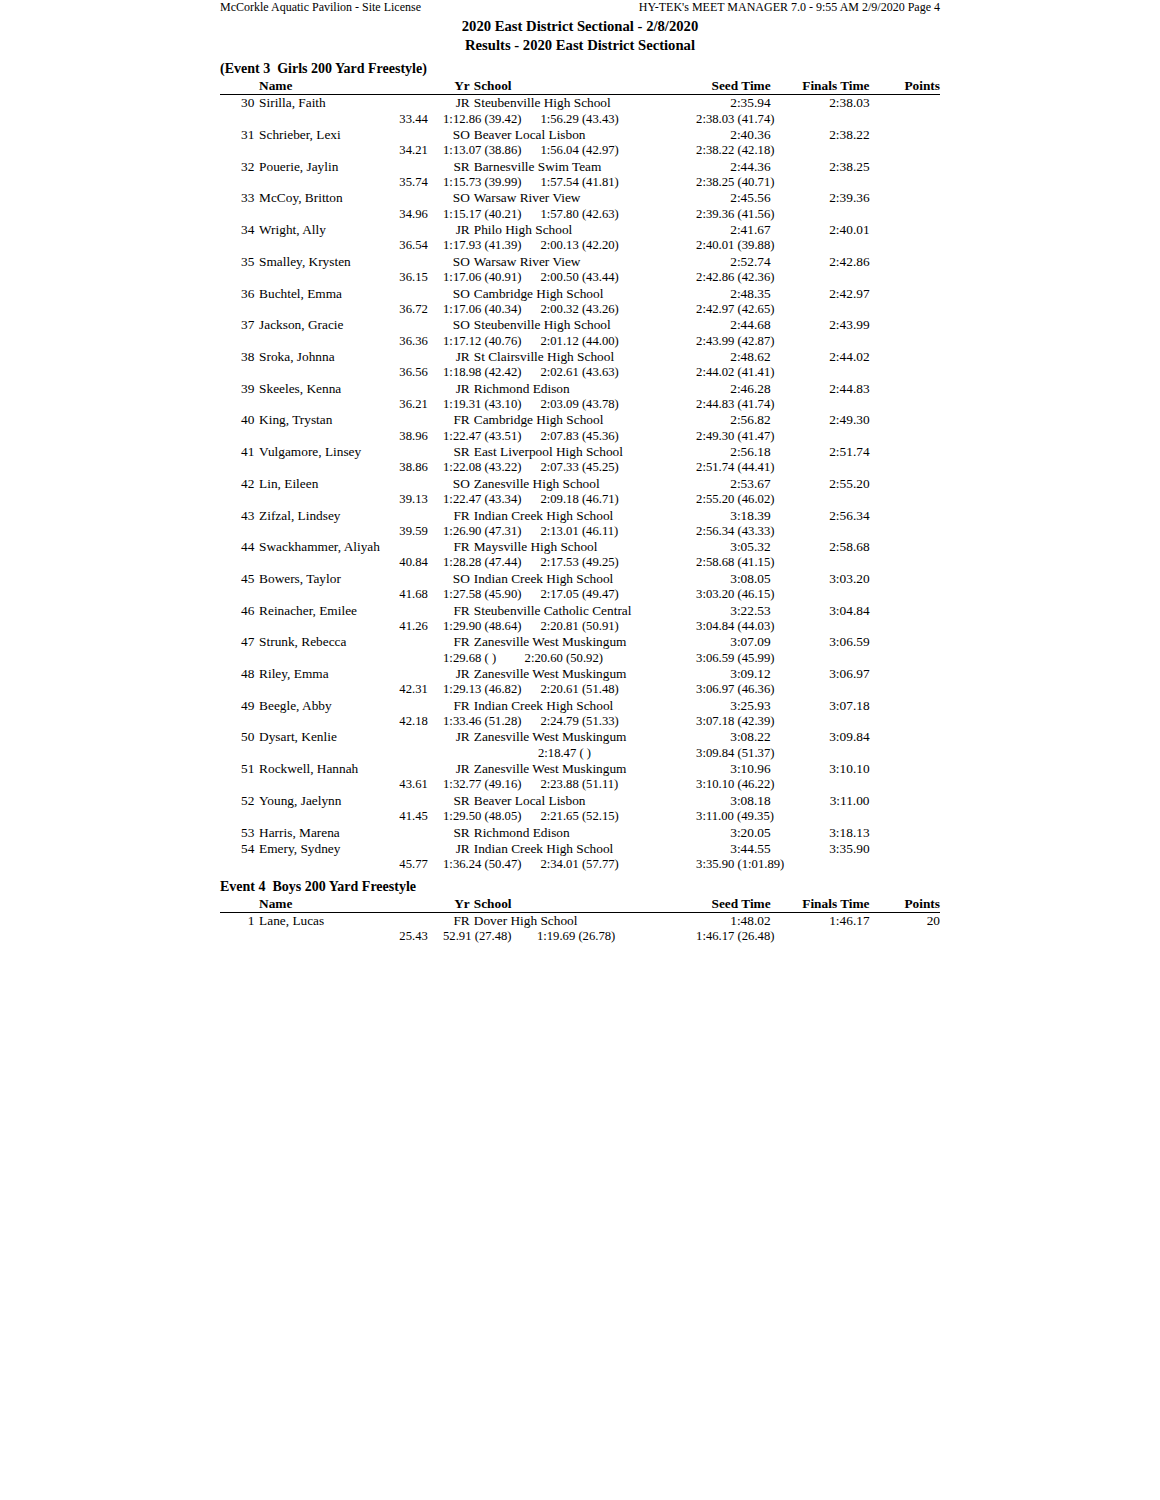McCorkle Aquatic Pavilion - Site License HY-TEK's MEET MANAGER 7.0 - 9:55 AM 2/9/2020 Page 4
2020 East District Sectional - 2/8/2020
Results - 2020 East District Sectional
(Event 3 Girls 200 Yard Freestyle)
| | Name | Yr | School | Seed Time | Finals Time | Points |
| 30 | Sirilla, Faith | JR | Steubenville High School | 2:35.94 | 2:38.03 | |
| | 33.44 | 1:12.86 (39.42) 1:56.29 (43.43) | 2:38.03 (41.74) |
| 31 | Schrieber, Lexi | SO | Beaver Local Lisbon | 2:40.36 | 2:38.22 | |
| | 34.21 | 1:13.07 (38.86) 1:56.04 (42.97) | 2:38.22 (42.18) |
| 32 | Pouerie, Jaylin | SR | Barnesville Swim Team | 2:44.36 | 2:38.25 | |
| | 35.74 | 1:15.73 (39.99) 1:57.54 (41.81) | 2:38.25 (40.71) |
| 33 | McCoy, Britton | SO | Warsaw River View | 2:45.56 | 2:39.36 | |
| | 34.96 | 1:15.17 (40.21) 1:57.80 (42.63) | 2:39.36 (41.56) |
| 34 | Wright, Ally | JR | Philo High School | 2:41.67 | 2:40.01 | |
| | 36.54 | 1:17.93 (41.39) 2:00.13 (42.20) | 2:40.01 (39.88) |
| 35 | Smalley, Krysten | SO | Warsaw River View | 2:52.74 | 2:42.86 | |
| | 36.15 | 1:17.06 (40.91) 2:00.50 (43.44) | 2:42.86 (42.36) |
| 36 | Buchtel, Emma | SO | Cambridge High School | 2:48.35 | 2:42.97 | |
| | 36.72 | 1:17.06 (40.34) 2:00.32 (43.26) | 2:42.97 (42.65) |
| 37 | Jackson, Gracie | SO | Steubenville High School | 2:44.68 | 2:43.99 | |
| | 36.36 | 1:17.12 (40.76) 2:01.12 (44.00) | 2:43.99 (42.87) |
| 38 | Sroka, Johnna | JR | St Clairsville High School | 2:48.62 | 2:44.02 | |
| | 36.56 | 1:18.98 (42.42) 2:02.61 (43.63) | 2:44.02 (41.41) |
| 39 | Skeeles, Kenna | JR | Richmond Edison | 2:46.28 | 2:44.83 | |
| | 36.21 | 1:19.31 (43.10) 2:03.09 (43.78) | 2:44.83 (41.74) |
| 40 | King, Trystan | FR | Cambridge High School | 2:56.82 | 2:49.30 | |
| | 38.96 | 1:22.47 (43.51) 2:07.83 (45.36) | 2:49.30 (41.47) |
| 41 | Vulgamore, Linsey | SR | East Liverpool High School | 2:56.18 | 2:51.74 | |
| | 38.86 | 1:22.08 (43.22) 2:07.33 (45.25) | 2:51.74 (44.41) |
| 42 | Lin, Eileen | SO | Zanesville High School | 2:53.67 | 2:55.20 | |
| | 39.13 | 1:22.47 (43.34) 2:09.18 (46.71) | 2:55.20 (46.02) |
| 43 | Zifzal, Lindsey | FR | Indian Creek High School | 3:18.39 | 2:56.34 | |
| | 39.59 | 1:26.90 (47.31) 2:13.01 (46.11) | 2:56.34 (43.33) |
| 44 | Swackhammer, Aliyah | FR | Maysville High School | 3:05.32 | 2:58.68 | |
| | 40.84 | 1:28.28 (47.44) 2:17.53 (49.25) | 2:58.68 (41.15) |
| 45 | Bowers, Taylor | SO | Indian Creek High School | 3:08.05 | 3:03.20 | |
| | 41.68 | 1:27.58 (45.90) 2:17.05 (49.47) | 3:03.20 (46.15) |
| 46 | Reinacher, Emilee | FR | Steubenville Catholic Central | 3:22.53 | 3:04.84 | |
| | 41.26 | 1:29.90 (48.64) 2:20.81 (50.91) | 3:04.84 (44.03) |
| 47 | Strunk, Rebecca | FR | Zanesville West Muskingum | 3:07.09 | 3:06.59 | |
| | | 1:29.68 ( ) 2:20.60 (50.92) | 3:06.59 (45.99) |
| 48 | Riley, Emma | JR | Zanesville West Muskingum | 3:09.12 | 3:06.97 | |
| | 42.31 | 1:29.13 (46.82) 2:20.61 (51.48) | 3:06.97 (46.36) |
| 49 | Beegle, Abby | FR | Indian Creek High School | 3:25.93 | 3:07.18 | |
| | 42.18 | 1:33.46 (51.28) 2:24.79 (51.33) | 3:07.18 (42.39) |
| 50 | Dysart, Kenlie | JR | Zanesville West Muskingum | 3:08.22 | 3:09.84 | |
| | | 2:18.47 ( ) | 3:09.84 (51.37) |
| 51 | Rockwell, Hannah | JR | Zanesville West Muskingum | 3:10.96 | 3:10.10 | |
| | 43.61 | 1:32.77 (49.16) 2:23.88 (51.11) | 3:10.10 (46.22) |
| 52 | Young, Jaelynn | SR | Beaver Local Lisbon | 3:08.18 | 3:11.00 | |
| | 41.45 | 1:29.50 (48.05) 2:21.65 (52.15) | 3:11.00 (49.35) |
| 53 | Harris, Marena | SR | Richmond Edison | 3:20.05 | 3:18.13 | |
| 54 | Emery, Sydney | JR | Indian Creek High School | 3:44.55 | 3:35.90 | |
| | 45.77 | 1:36.24 (50.47) 2:34.01 (57.77) | 3:35.90 (1:01.89) |
Event 4 Boys 200 Yard Freestyle
| | Name | Yr | School | Seed Time | Finals Time | Points |
| 1 | Lane, Lucas | FR | Dover High School | 1:48.02 | 1:46.17 | 20 |
| | 25.43 | 52.91 (27.48) 1:19.69 (26.78) | 1:46.17 (26.48) |